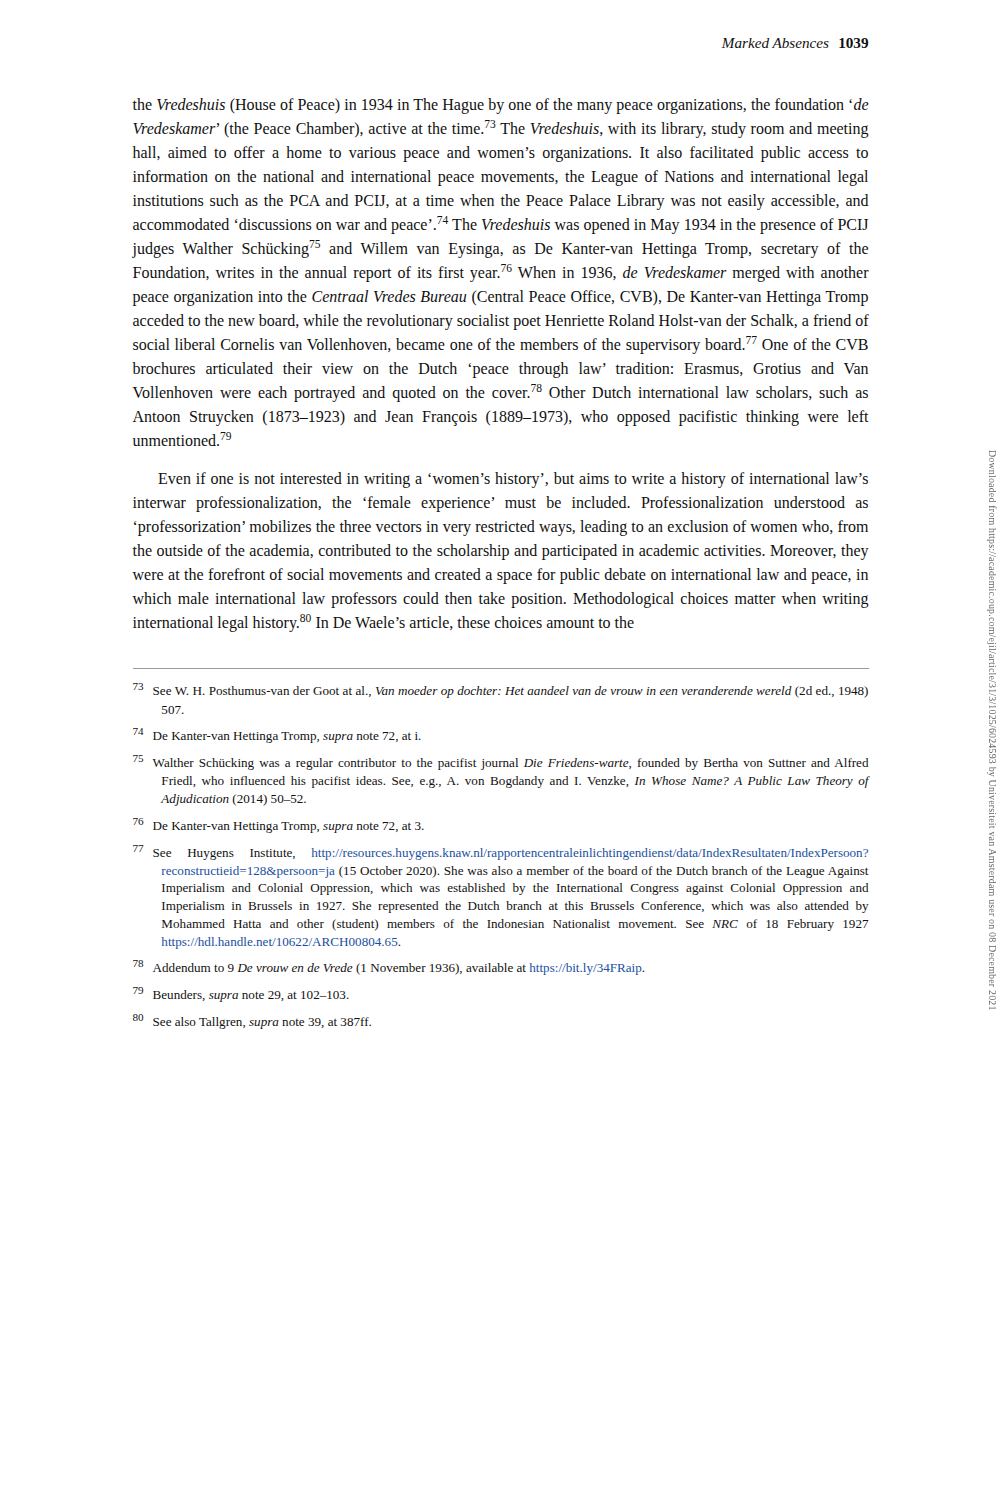Downloaded from https://academic.oup.com/ejil/article/31/3/1025/6024593 by Universiteit van Amsterdam user on 08 December 2021
Marked Absences 1039
the Vredeshuis (House of Peace) in 1934 in The Hague by one of the many peace organizations, the foundation ‘de Vredeskamer’ (the Peace Chamber), active at the time.73 The Vredeshuis, with its library, study room and meeting hall, aimed to offer a home to various peace and women’s organizations. It also facilitated public access to information on the national and international peace movements, the League of Nations and international legal institutions such as the PCA and PCIJ, at a time when the Peace Palace Library was not easily accessible, and accommodated ‘discussions on war and peace’.74 The Vredeshuis was opened in May 1934 in the presence of PCIJ judges Walther Schücking75 and Willem van Eysinga, as De Kanter-van Hettinga Tromp, secretary of the Foundation, writes in the annual report of its first year.76 When in 1936, de Vredeskamer merged with another peace organization into the Centraal Vredes Bureau (Central Peace Office, CVB), De Kanter-van Hettinga Tromp acceded to the new board, while the revolutionary socialist poet Henriette Roland Holst-van der Schalk, a friend of social liberal Cornelis van Vollenhoven, became one of the members of the supervisory board.77 One of the CVB brochures articulated their view on the Dutch ‘peace through law’ tradition: Erasmus, Grotius and Van Vollenhoven were each portrayed and quoted on the cover.78 Other Dutch international law scholars, such as Antoon Struycken (1873–1923) and Jean François (1889–1973), who opposed pacifistic thinking were left unmentioned.79
Even if one is not interested in writing a ‘women’s history’, but aims to write a history of international law’s interwar professionalization, the ‘female experience’ must be included. Professionalization understood as ‘professorization’ mobilizes the three vectors in very restricted ways, leading to an exclusion of women who, from the outside of the academia, contributed to the scholarship and participated in academic activities. Moreover, they were at the forefront of social movements and created a space for public debate on international law and peace, in which male international law professors could then take position. Methodological choices matter when writing international legal history.80 In De Waele’s article, these choices amount to the
73 See W. H. Posthumus-van der Goot at al., Van moeder op dochter: Het aandeel van de vrouw in een veranderende wereld (2d ed., 1948) 507.
74 De Kanter-van Hettinga Tromp, supra note 72, at i.
75 Walther Schücking was a regular contributor to the pacifist journal Die Friedens-warte, founded by Bertha von Suttner and Alfred Friedl, who influenced his pacifist ideas. See, e.g., A. von Bogdandy and I. Venzke, In Whose Name? A Public Law Theory of Adjudication (2014) 50–52.
76 De Kanter-van Hettinga Tromp, supra note 72, at 3.
77 See Huygens Institute, http://resources.huygens.knaw.nl/rapportencentraleinlichtingendienst/data/IndexResultaten/IndexPersoon?reconstructieid=128&persoon=ja (15 October 2020). She was also a member of the board of the Dutch branch of the League Against Imperialism and Colonial Oppression, which was established by the International Congress against Colonial Oppression and Imperialism in Brussels in 1927. She represented the Dutch branch at this Brussels Conference, which was also attended by Mohammed Hatta and other (student) members of the Indonesian Nationalist movement. See NRC of 18 February 1927 https://hdl.handle.net/10622/ARCH00804.65.
78 Addendum to 9 De vrouw en de Vrede (1 November 1936), available at https://bit.ly/34FRaip.
79 Beunders, supra note 29, at 102–103.
80 See also Tallgren, supra note 39, at 387ff.